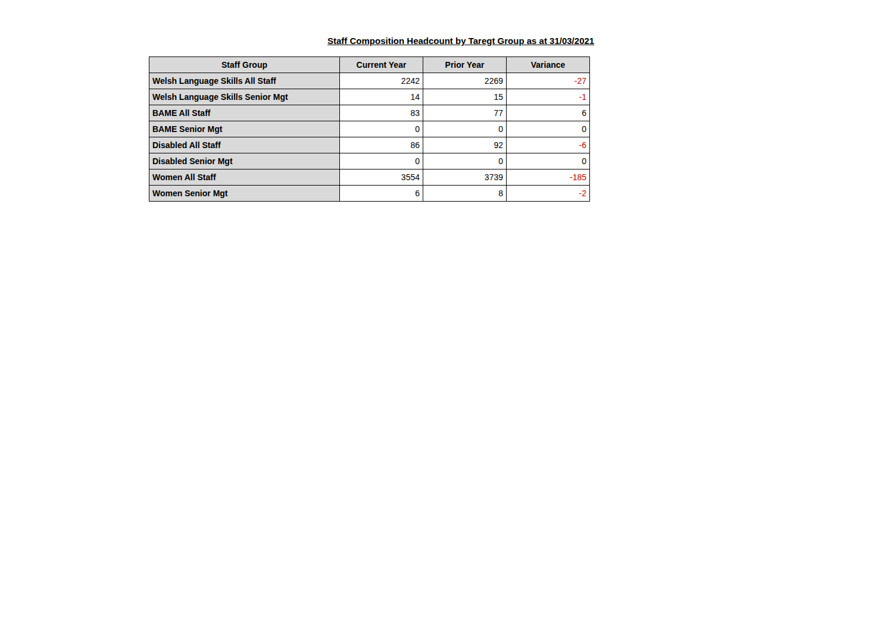Staff Composition Headcount by Taregt Group as at 31/03/2021
| Staff Group | Current Year | Prior Year | Variance |
| --- | --- | --- | --- |
| Welsh Language Skills All Staff | 2242 | 2269 | -27 |
| Welsh Language Skills Senior Mgt | 14 | 15 | -1 |
| BAME All Staff | 83 | 77 | 6 |
| BAME Senior Mgt | 0 | 0 | 0 |
| Disabled All Staff | 86 | 92 | -6 |
| Disabled Senior Mgt | 0 | 0 | 0 |
| Women All Staff | 3554 | 3739 | -185 |
| Women Senior Mgt | 6 | 8 | -2 |